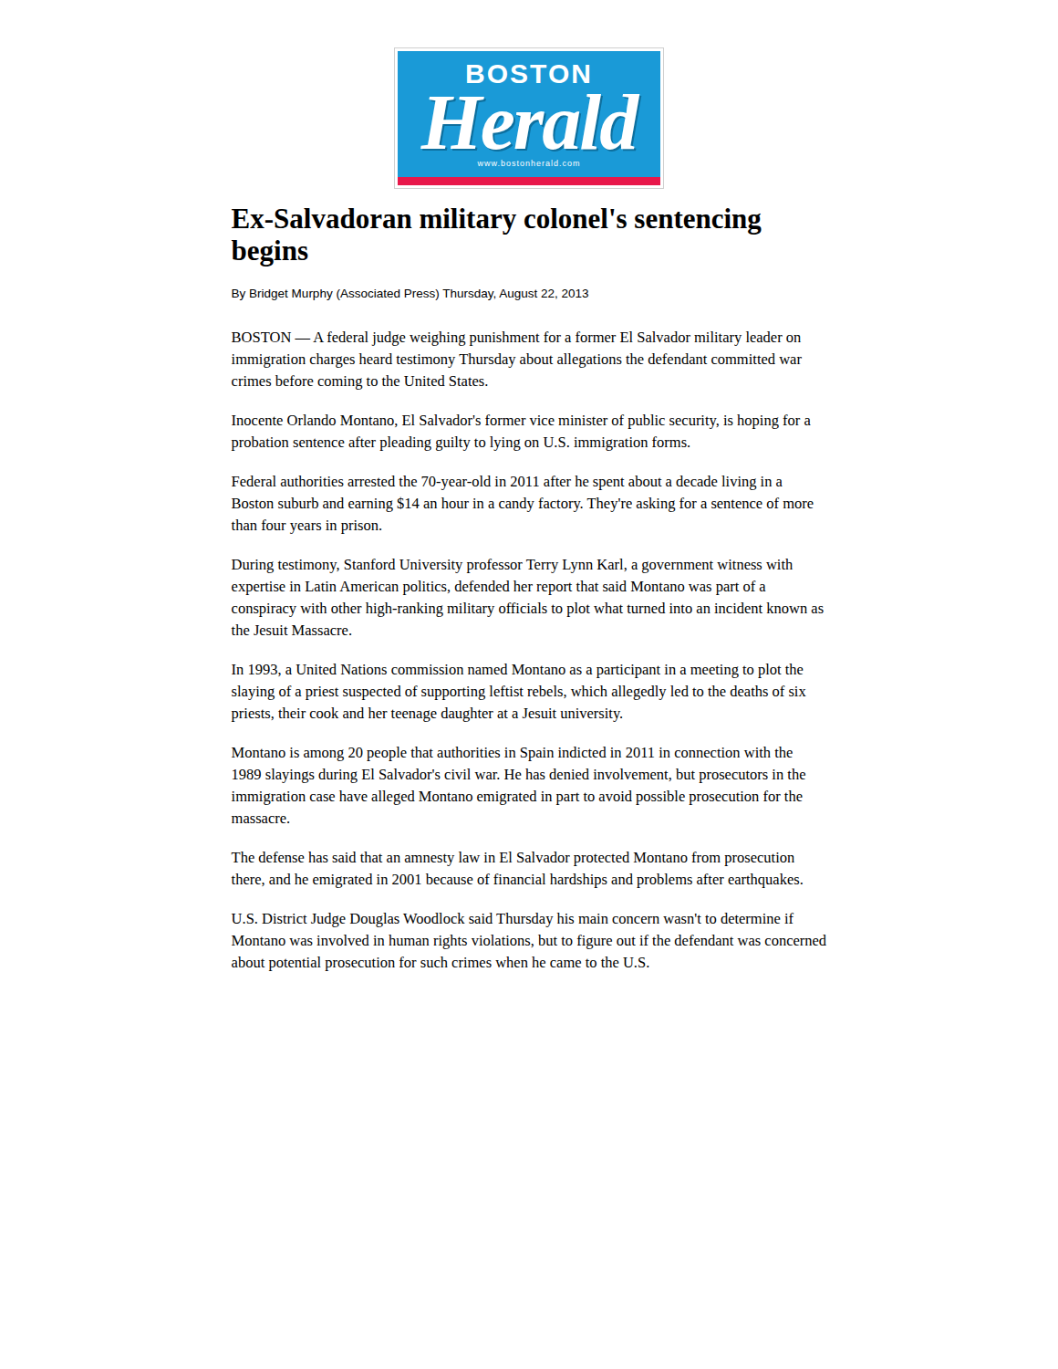BOSTON
Herald
www.bostonherald.com
Ex-Salvadoran military colonel's sentencing begins
By Bridget Murphy (Associated Press) Thursday, August 22, 2013
BOSTON — A federal judge weighing punishment for a former El Salvador military leader on immigration charges heard testimony Thursday about allegations the defendant committed war crimes before coming to the United States.
Inocente Orlando Montano, El Salvador's former vice minister of public security, is hoping for a probation sentence after pleading guilty to lying on U.S. immigration forms.
Federal authorities arrested the 70-year-old in 2011 after he spent about a decade living in a Boston suburb and earning $14 an hour in a candy factory. They're asking for a sentence of more than four years in prison.
During testimony, Stanford University professor Terry Lynn Karl, a government witness with expertise in Latin American politics, defended her report that said Montano was part of a conspiracy with other high-ranking military officials to plot what turned into an incident known as the Jesuit Massacre.
In 1993, a United Nations commission named Montano as a participant in a meeting to plot the slaying of a priest suspected of supporting leftist rebels, which allegedly led to the deaths of six priests, their cook and her teenage daughter at a Jesuit university.
Montano is among 20 people that authorities in Spain indicted in 2011 in connection with the 1989 slayings during El Salvador's civil war. He has denied involvement, but prosecutors in the immigration case have alleged Montano emigrated in part to avoid possible prosecution for the massacre.
The defense has said that an amnesty law in El Salvador protected Montano from prosecution there, and he emigrated in 2001 because of financial hardships and problems after earthquakes.
U.S. District Judge Douglas Woodlock said Thursday his main concern wasn't to determine if Montano was involved in human rights violations, but to figure out if the defendant was concerned about potential prosecution for such crimes when he came to the U.S.